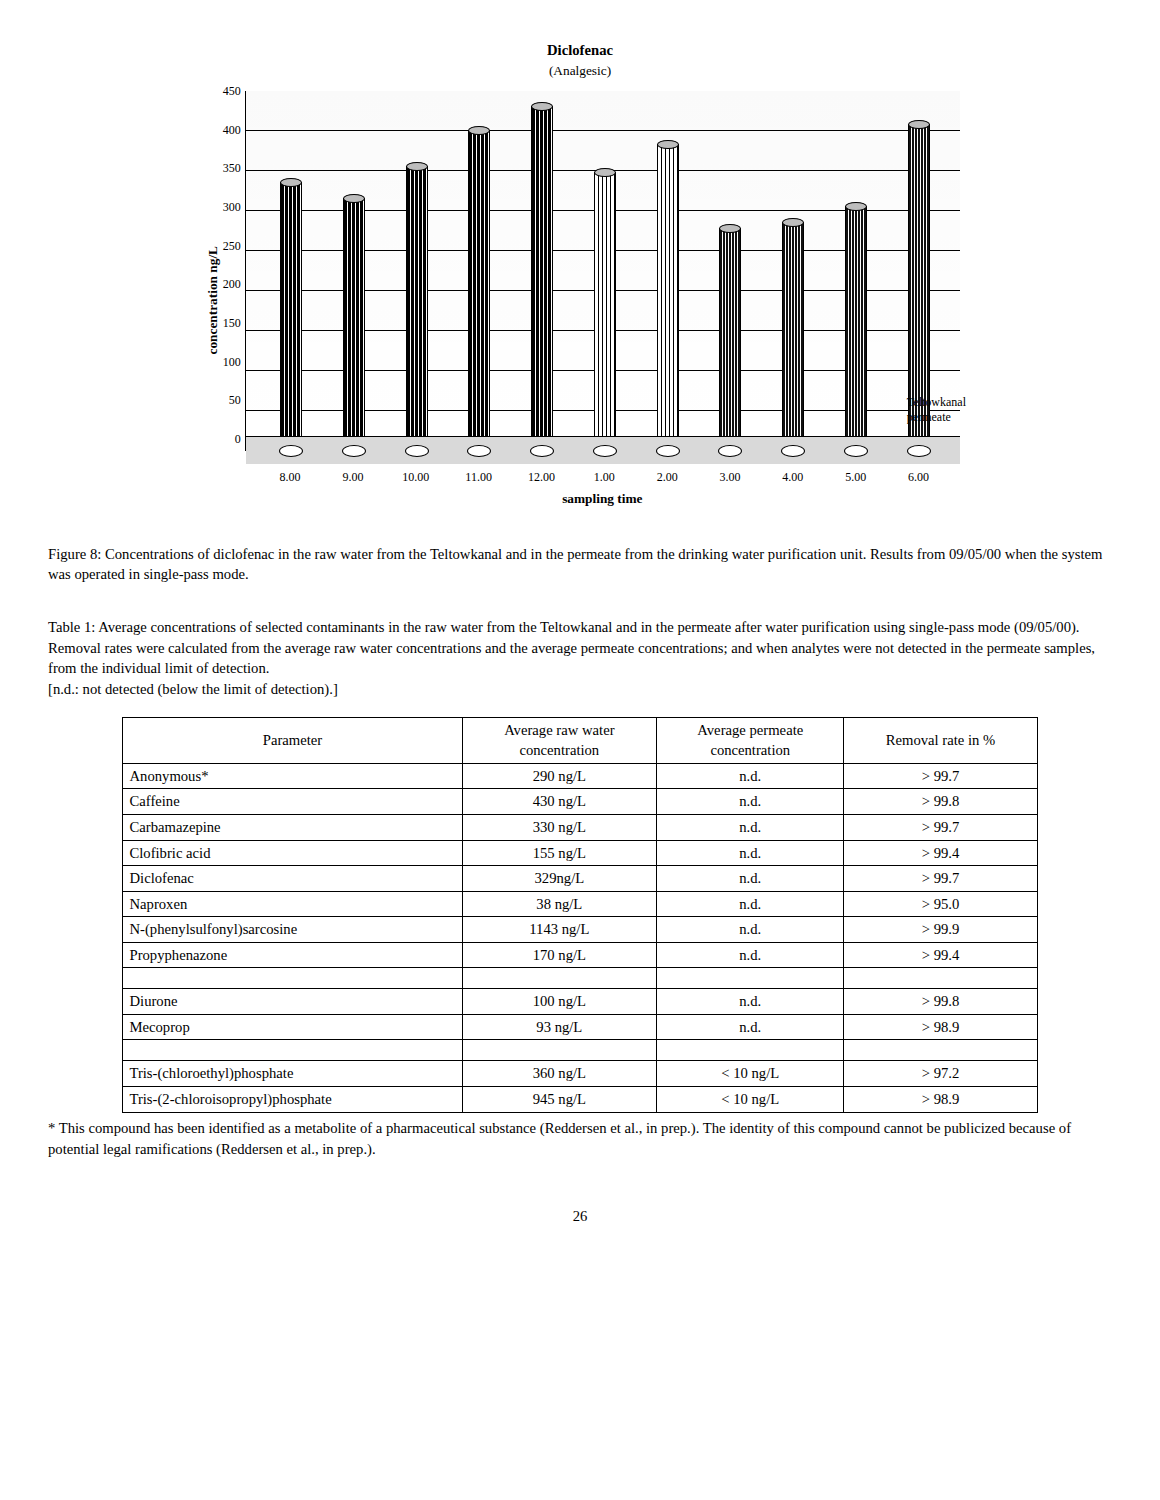Diclofenac
(Analgesic)
concentration ng/L
450 400 350 300 250 200 150 100 50 0
Teltowkanal
permeate
8.00 9.00 10.00 11.00 12.00 1.00 2.00 3.00 4.00 5.00 6.00
sampling time
Figure 8: Concentrations of diclofenac in the raw water from the Teltowkanal and in the permeate from the drinking water purification unit. Results from 09/05/00 when the system was operated in single-pass mode.
Table 1: Average concentrations of selected contaminants in the raw water from the Teltowkanal and in the permeate after water purification using single-pass mode (09/05/00). Removal rates were calculated from the average raw water concentrations and the average permeate concentrations; and when analytes were not detected in the permeate samples, from the individual limit of detection.
[n.d.: not detected (below the limit of detection).]
| Parameter | Average raw water concentration | Average permeate concentration | Removal rate in % |
| --- | --- | --- | --- |
| Anonymous* | 290 ng/L | n.d. | > 99.7 |
| Caffeine | 430 ng/L | n.d. | > 99.8 |
| Carbamazepine | 330 ng/L | n.d. | > 99.7 |
| Clofibric acid | 155 ng/L | n.d. | > 99.4 |
| Diclofenac | 329ng/L | n.d. | > 99.7 |
| Naproxen | 38 ng/L | n.d. | > 95.0 |
| N-(phenylsulfonyl)sarcosine | 1143 ng/L | n.d. | > 99.9 |
| Propyphenazone | 170 ng/L | n.d. | > 99.4 |
| Diurone | 100 ng/L | n.d. | > 99.8 |
| Mecoprop | 93 ng/L | n.d. | > 98.9 |
| Tris-(chloroethyl)phosphate | 360 ng/L | < 10 ng/L | > 97.2 |
| Tris-(2-chloroisopropyl)phosphate | 945 ng/L | < 10 ng/L | > 98.9 |
* This compound has been identified as a metabolite of a pharmaceutical substance (Reddersen et al., in prep.). The identity of this compound cannot be publicized because of potential legal ramifications (Reddersen et al., in prep.).
26